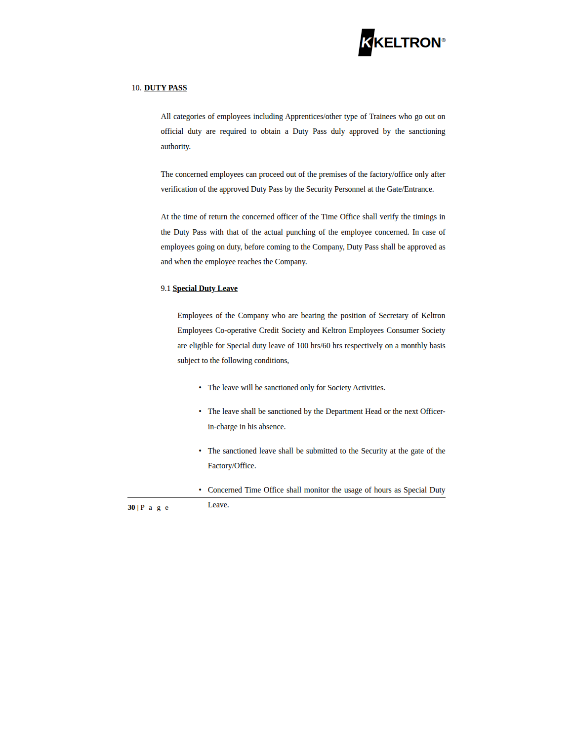KKELTRON®
10. DUTY PASS
All categories of employees including Apprentices/other type of Trainees who go out on official duty are required to obtain a Duty Pass duly approved by the sanctioning authority.
The concerned employees can proceed out of the premises of the factory/office only after verification of the approved Duty Pass by the Security Personnel at the Gate/Entrance.
At the time of return the concerned officer of the Time Office shall verify the timings in the Duty Pass with that of the actual punching of the employee concerned. In case of employees going on duty, before coming to the Company, Duty Pass shall be approved as and when the employee reaches the Company.
9.1 Special Duty Leave
Employees of the Company who are bearing the position of Secretary of Keltron Employees Co-operative Credit Society and Keltron Employees Consumer Society are eligible for Special duty leave of 100 hrs/60 hrs respectively on a monthly basis subject to the following conditions,
The leave will be sanctioned only for Society Activities.
The leave shall be sanctioned by the Department Head or the next Officer-in-charge in his absence.
The sanctioned leave shall be submitted to the Security at the gate of the Factory/Office.
Concerned Time Office shall monitor the usage of hours as Special Duty Leave.
30 | P a g e